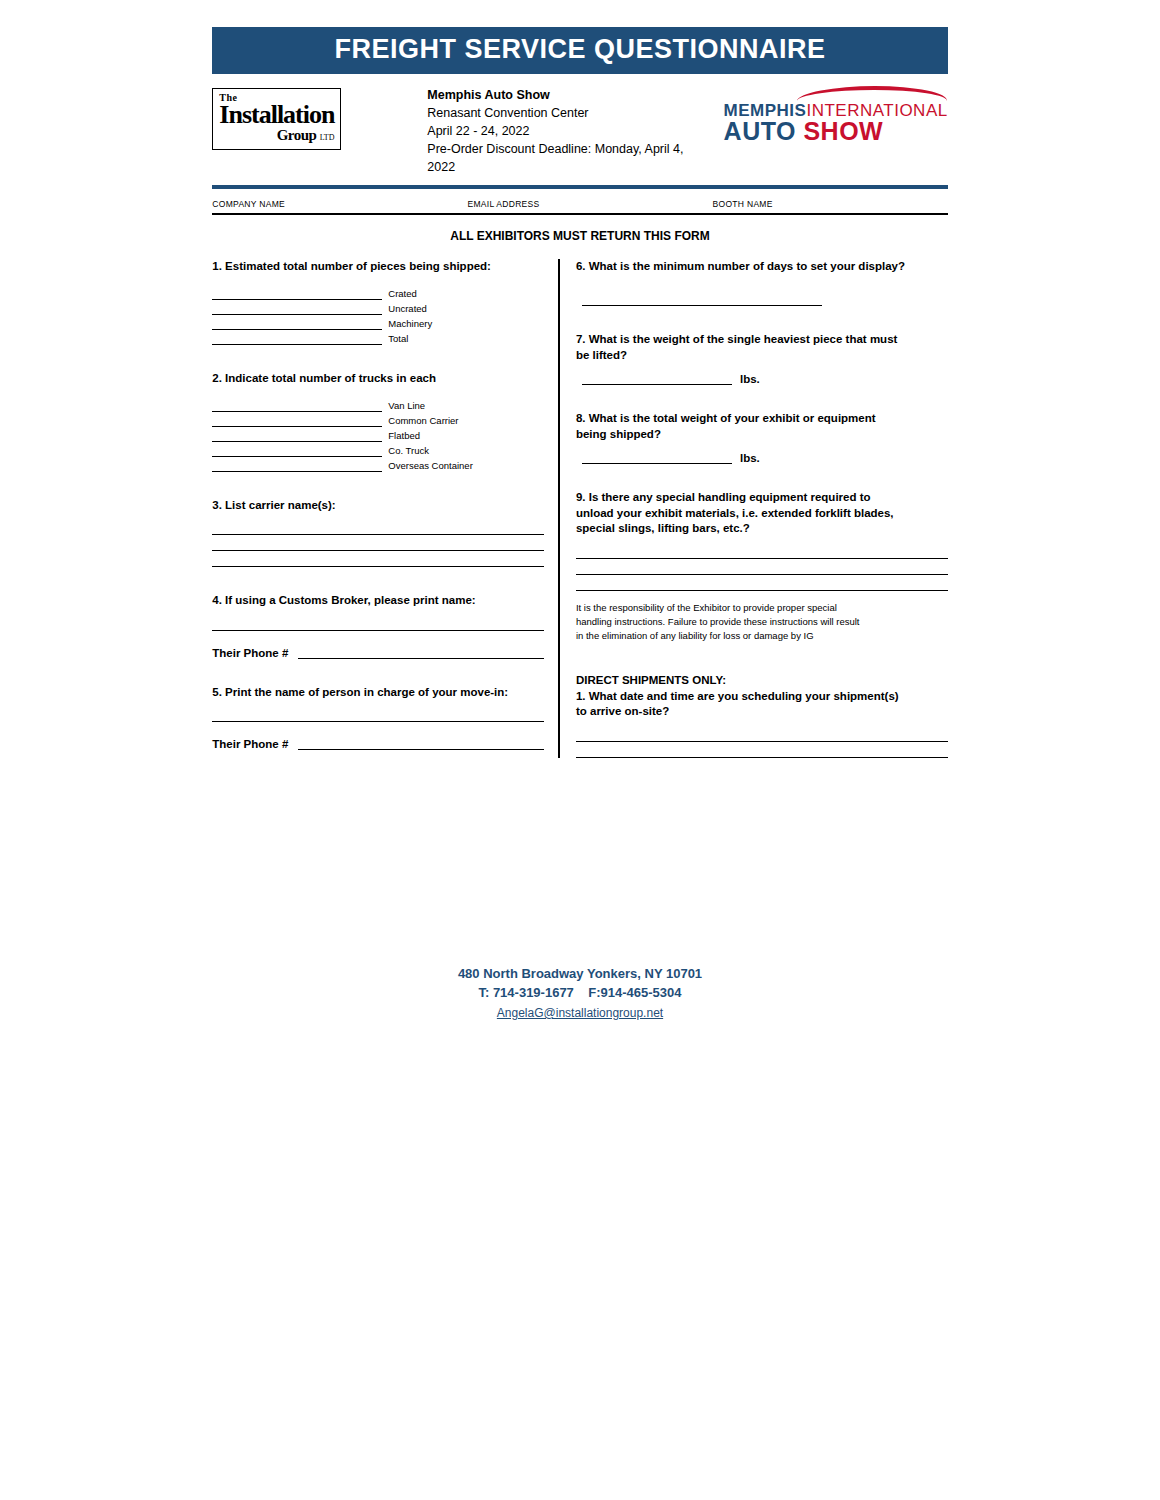FREIGHT SERVICE QUESTIONNAIRE
The
Installation
Group LTD
Memphis Auto Show
Renasant Convention Center
April 22 - 24, 2022
Pre-Order Discount Deadline: Monday, April 4, 2022
MEMPHISINTERNATIONAL
AUTO SHOW
COMPANY NAME
EMAIL ADDRESS
BOOTH NAME
ALL EXHIBITORS MUST RETURN THIS FORM
1. Estimated total number of pieces being shipped:
| | Crated |
| | Uncrated |
| | Machinery |
| | Total |
2. Indicate total number of trucks in each
| | Van Line |
| | Common Carrier |
| | Flatbed |
| | Co. Truck |
| | Overseas Container |
3. List carrier name(s):
4. If using a Customs Broker, please print name:
Their Phone #
5. Print the name of person in charge of your move-in:
Their Phone #
6. What is the minimum number of days to set your display?
7. What is the weight of the single heaviest piece that must
be lifted?
lbs.
8. What is the total weight of your exhibit or equipment
being shipped?
lbs.
9. Is there any special handling equipment required to
unload your exhibit materials, i.e. extended forklift blades,
special slings, lifting bars, etc.?
It is the responsibility of the Exhibitor to provide proper special
handling instructions. Failure to provide these instructions will result
in the elimination of any liability for loss or damage by IG
DIRECT SHIPMENTS ONLY:
1. What date and time are you scheduling your shipment(s)
to arrive on-site?
480 North Broadway Yonkers, NY 10701
T: 714-319-1677 F:914-465-5304
AngelaG@installationgroup.net